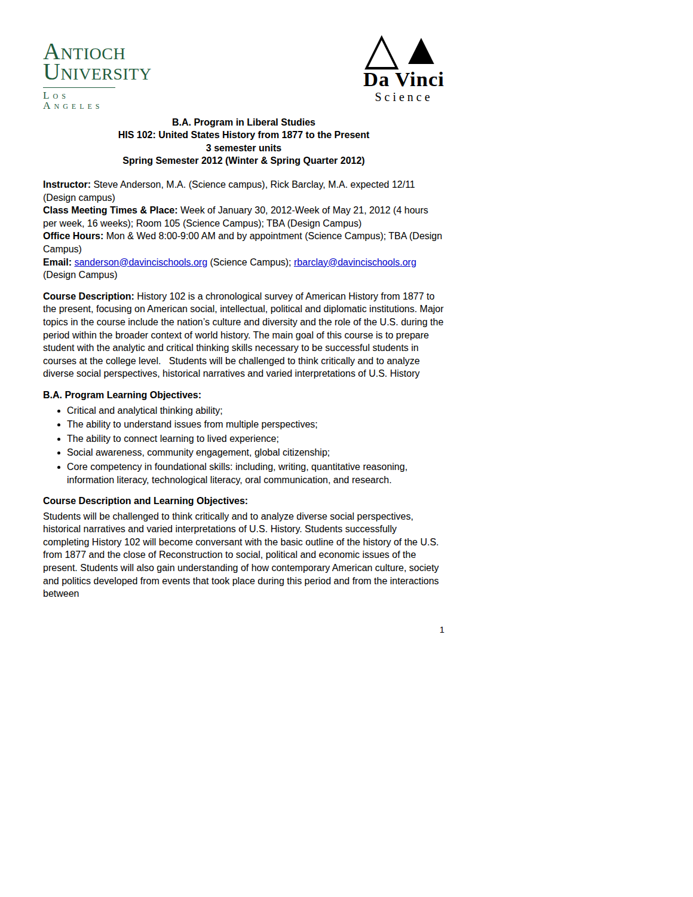AntiochUniversity Los Angeles
△▲ Da Vinci Science
B.A. Program in Liberal Studies
HIS 102: United States History from 1877 to the Present
3 semester units
Spring Semester 2012 (Winter & Spring Quarter 2012)
Instructor: Steve Anderson, M.A. (Science campus), Rick Barclay, M.A. expected 12/11 (Design campus)
Class Meeting Times & Place: Week of January 30, 2012-Week of May 21, 2012 (4 hours per week, 16 weeks); Room 105 (Science Campus); TBA (Design Campus)
Office Hours: Mon & Wed 8:00-9:00 AM and by appointment (Science Campus); TBA (Design Campus)
Email: sanderson@davincischools.org (Science Campus); rbarclay@davincischools.org (Design Campus)
Course Description: History 102 is a chronological survey of American History from 1877 to the present, focusing on American social, intellectual, political and diplomatic institutions. Major topics in the course include the nation’s culture and diversity and the role of the U.S. during the period within the broader context of world history. The main goal of this course is to prepare student with the analytic and critical thinking skills necessary to be successful students in courses at the college level. Students will be challenged to think critically and to analyze diverse social perspectives, historical narratives and varied interpretations of U.S. History
B.A. Program Learning Objectives:
Critical and analytical thinking ability;
The ability to understand issues from multiple perspectives;
The ability to connect learning to lived experience;
Social awareness, community engagement, global citizenship;
Core competency in foundational skills: including, writing, quantitative reasoning, information literacy, technological literacy, oral communication, and research.
Course Description and Learning Objectives:
Students will be challenged to think critically and to analyze diverse social perspectives, historical narratives and varied interpretations of U.S. History. Students successfully completing History 102 will become conversant with the basic outline of the history of the U.S. from 1877 and the close of Reconstruction to social, political and economic issues of the present. Students will also gain understanding of how contemporary American culture, society and politics developed from events that took place during this period and from the interactions between
1